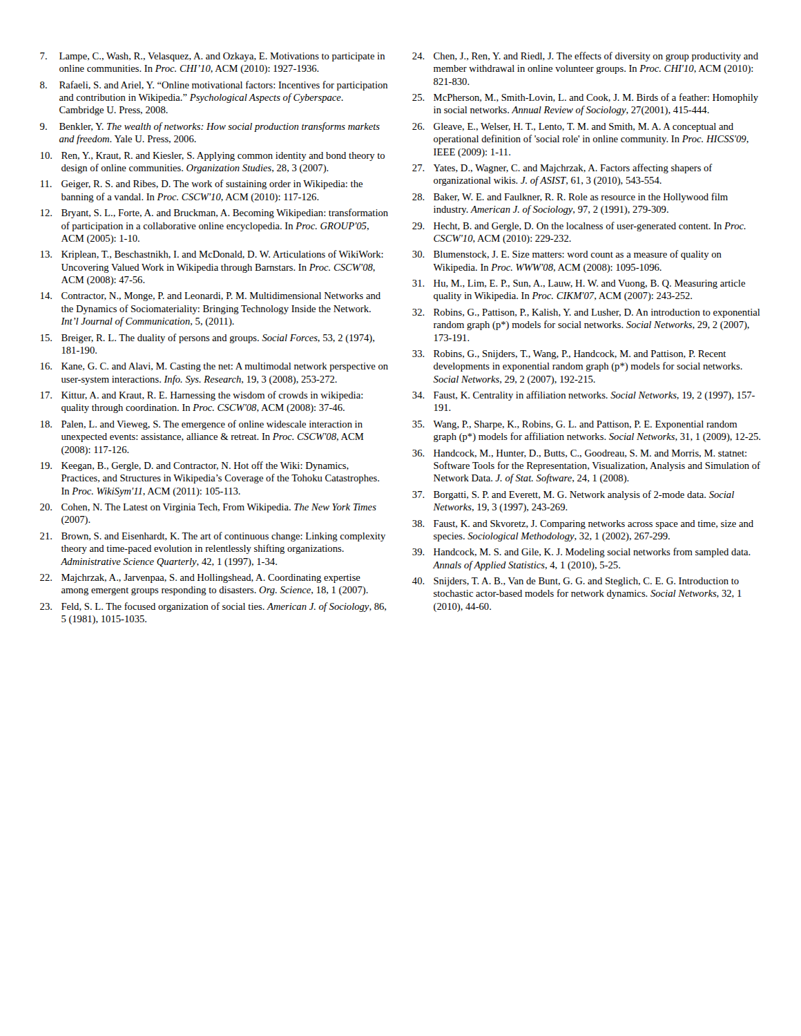Lampe, C., Wash, R., Velasquez, A. and Ozkaya, E. Motivations to participate in online communities. In Proc. CHI’10, ACM (2010): 1927-1936.
Rafaeli, S. and Ariel, Y. “Online motivational factors: Incentives for participation and contribution in Wikipedia.” Psychological Aspects of Cyberspace. Cambridge U. Press, 2008.
Benkler, Y. The wealth of networks: How social production transforms markets and freedom. Yale U. Press, 2006.
Ren, Y., Kraut, R. and Kiesler, S. Applying common identity and bond theory to design of online communities. Organization Studies, 28, 3 (2007).
Geiger, R. S. and Ribes, D. The work of sustaining order in Wikipedia: the banning of a vandal. In Proc. CSCW'10, ACM (2010): 117-126.
Bryant, S. L., Forte, A. and Bruckman, A. Becoming Wikipedian: transformation of participation in a collaborative online encyclopedia. In Proc. GROUP'05, ACM (2005): 1-10.
Kriplean, T., Beschastnikh, I. and McDonald, D. W. Articulations of WikiWork: Uncovering Valued Work in Wikipedia through Barnstars. In Proc. CSCW'08, ACM (2008): 47-56.
Contractor, N., Monge, P. and Leonardi, P. M. Multidimensional Networks and the Dynamics of Sociomateriality: Bringing Technology Inside the Network. Int’l Journal of Communication, 5, (2011).
Breiger, R. L. The duality of persons and groups. Social Forces, 53, 2 (1974), 181-190.
Kane, G. C. and Alavi, M. Casting the net: A multimodal network perspective on user-system interactions. Info. Sys. Research, 19, 3 (2008), 253-272.
Kittur, A. and Kraut, R. E. Harnessing the wisdom of crowds in wikipedia: quality through coordination. In Proc. CSCW'08, ACM (2008): 37-46.
Palen, L. and Vieweg, S. The emergence of online widescale interaction in unexpected events: assistance, alliance & retreat. In Proc. CSCW'08, ACM (2008): 117-126.
Keegan, B., Gergle, D. and Contractor, N. Hot off the Wiki: Dynamics, Practices, and Structures in Wikipedia’s Coverage of the Tohoku Catastrophes. In Proc. WikiSym'11, ACM (2011): 105-113.
Cohen, N. The Latest on Virginia Tech, From Wikipedia. The New York Times (2007).
Brown, S. and Eisenhardt, K. The art of continuous change: Linking complexity theory and time-paced evolution in relentlessly shifting organizations. Administrative Science Quarterly, 42, 1 (1997), 1-34.
Majchrzak, A., Jarvenpaa, S. and Hollingshead, A. Coordinating expertise among emergent groups responding to disasters. Org. Science, 18, 1 (2007).
Feld, S. L. The focused organization of social ties. American J. of Sociology, 86, 5 (1981), 1015-1035.
Chen, J., Ren, Y. and Riedl, J. The effects of diversity on group productivity and member withdrawal in online volunteer groups. In Proc. CHI'10, ACM (2010): 821-830.
McPherson, M., Smith-Lovin, L. and Cook, J. M. Birds of a feather: Homophily in social networks. Annual Review of Sociology, 27(2001), 415-444.
Gleave, E., Welser, H. T., Lento, T. M. and Smith, M. A. A conceptual and operational definition of 'social role' in online community. In Proc. HICSS'09, IEEE (2009): 1-11.
Yates, D., Wagner, C. and Majchrzak, A. Factors affecting shapers of organizational wikis. J. of ASIST, 61, 3 (2010), 543-554.
Baker, W. E. and Faulkner, R. R. Role as resource in the Hollywood film industry. American J. of Sociology, 97, 2 (1991), 279-309.
Hecht, B. and Gergle, D. On the localness of user-generated content. In Proc. CSCW'10, ACM (2010): 229-232.
Blumenstock, J. E. Size matters: word count as a measure of quality on Wikipedia. In Proc. WWW'08, ACM (2008): 1095-1096.
Hu, M., Lim, E. P., Sun, A., Lauw, H. W. and Vuong, B. Q. Measuring article quality in Wikipedia. In Proc. CIKM'07, ACM (2007): 243-252.
Robins, G., Pattison, P., Kalish, Y. and Lusher, D. An introduction to exponential random graph (p*) models for social networks. Social Networks, 29, 2 (2007), 173-191.
Robins, G., Snijders, T., Wang, P., Handcock, M. and Pattison, P. Recent developments in exponential random graph (p*) models for social networks. Social Networks, 29, 2 (2007), 192-215.
Faust, K. Centrality in affiliation networks. Social Networks, 19, 2 (1997), 157-191.
Wang, P., Sharpe, K., Robins, G. L. and Pattison, P. E. Exponential random graph (p*) models for affiliation networks. Social Networks, 31, 1 (2009), 12-25.
Handcock, M., Hunter, D., Butts, C., Goodreau, S. M. and Morris, M. statnet: Software Tools for the Representation, Visualization, Analysis and Simulation of Network Data. J. of Stat. Software, 24, 1 (2008).
Borgatti, S. P. and Everett, M. G. Network analysis of 2-mode data. Social Networks, 19, 3 (1997), 243-269.
Faust, K. and Skvoretz, J. Comparing networks across space and time, size and species. Sociological Methodology, 32, 1 (2002), 267-299.
Handcock, M. S. and Gile, K. J. Modeling social networks from sampled data. Annals of Applied Statistics, 4, 1 (2010), 5-25.
Snijders, T. A. B., Van de Bunt, G. G. and Steglich, C. E. G. Introduction to stochastic actor-based models for network dynamics. Social Networks, 32, 1 (2010), 44-60.